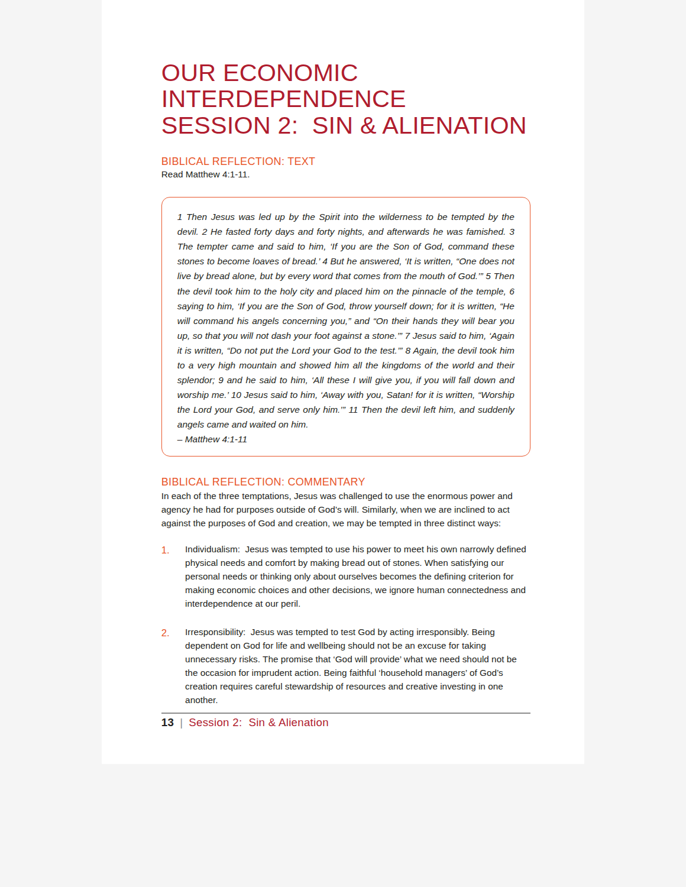Our Economic Interdependence
Session 2: Sin & Alienation
Biblical Reflection: Text
Read Matthew 4:1-11.
1 Then Jesus was led up by the Spirit into the wilderness to be tempted by the devil. 2 He fasted forty days and forty nights, and afterwards he was famished. 3 The tempter came and said to him, ‘If you are the Son of God, command these stones to become loaves of bread.’ 4 But he answered, ‘It is written, “One does not live by bread alone, but by every word that comes from the mouth of God.’” 5 Then the devil took him to the holy city and placed him on the pinnacle of the temple, 6 saying to him, ‘If you are the Son of God, throw yourself down; for it is written, “He will command his angels concerning you,” and “On their hands they will bear you up, so that you will not dash your foot against a stone.’” 7 Jesus said to him, ‘Again it is written, “Do not put the Lord your God to the test.’” 8 Again, the devil took him to a very high mountain and showed him all the kingdoms of the world and their splendor; 9 and he said to him, ‘All these I will give you, if you will fall down and worship me.’ 10 Jesus said to him, ‘Away with you, Satan! for it is written, “Worship the Lord your God, and serve only him.’” 11 Then the devil left him, and suddenly angels came and waited on him.
– Matthew 4:1-11
Biblical Reflection: Commentary
In each of the three temptations, Jesus was challenged to use the enormous power and agency he had for purposes outside of God’s will. Similarly, when we are inclined to act against the purposes of God and creation, we may be tempted in three distinct ways:
Individualism: Jesus was tempted to use his power to meet his own narrowly defined physical needs and comfort by making bread out of stones. When satisfying our personal needs or thinking only about ourselves becomes the defining criterion for making economic choices and other decisions, we ignore human connectedness and interdependence at our peril.
Irresponsibility: Jesus was tempted to test God by acting irresponsibly. Being dependent on God for life and wellbeing should not be an excuse for taking unnecessary risks. The promise that ‘God will provide’ what we need should not be the occasion for imprudent action. Being faithful ‘household managers’ of God’s creation requires careful stewardship of resources and creative investing in one another.
13|Session 2: Sin & Alienation